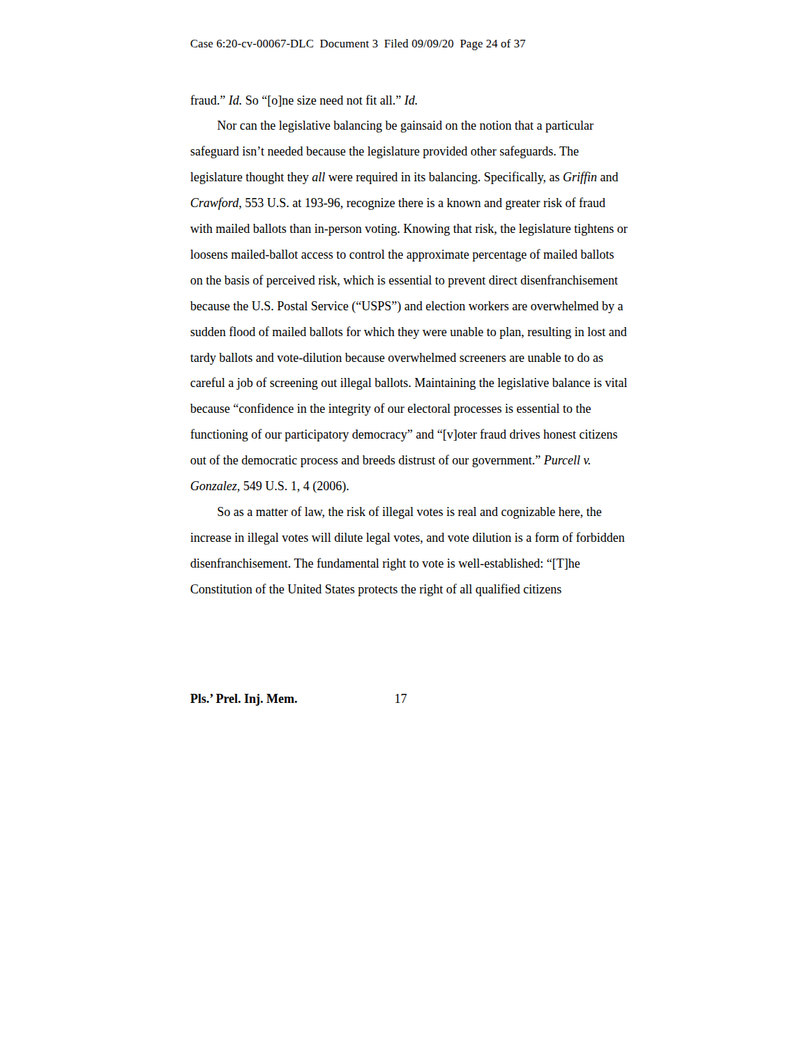Case 6:20-cv-00067-DLC Document 3 Filed 09/09/20 Page 24 of 37
fraud.” Id. So “[o]ne size need not fit all.” Id.
Nor can the legislative balancing be gainsaid on the notion that a particular safeguard isn’t needed because the legislature provided other safeguards. The legislature thought they all were required in its balancing. Specifically, as Griffin and Crawford, 553 U.S. at 193-96, recognize there is a known and greater risk of fraud with mailed ballots than in-person voting. Knowing that risk, the legislature tightens or loosens mailed-ballot access to control the approximate percentage of mailed ballots on the basis of perceived risk, which is essential to prevent direct disenfranchisement because the U.S. Postal Service (“USPS”) and election workers are overwhelmed by a sudden flood of mailed ballots for which they were unable to plan, resulting in lost and tardy ballots and vote-dilution because overwhelmed screeners are unable to do as careful a job of screening out illegal ballots. Maintaining the legislative balance is vital because “confidence in the integrity of our electoral processes is essential to the functioning of our participatory democracy” and “[v]oter fraud drives honest citizens out of the democratic process and breeds distrust of our government.” Purcell v. Gonzalez, 549 U.S. 1, 4 (2006).
So as a matter of law, the risk of illegal votes is real and cognizable here, the increase in illegal votes will dilute legal votes, and vote dilution is a form of forbidden disenfranchisement. The fundamental right to vote is well-established: “[T]he Constitution of the United States protects the right of all qualified citizens
Pls.’ Prel. Inj. Mem. 17